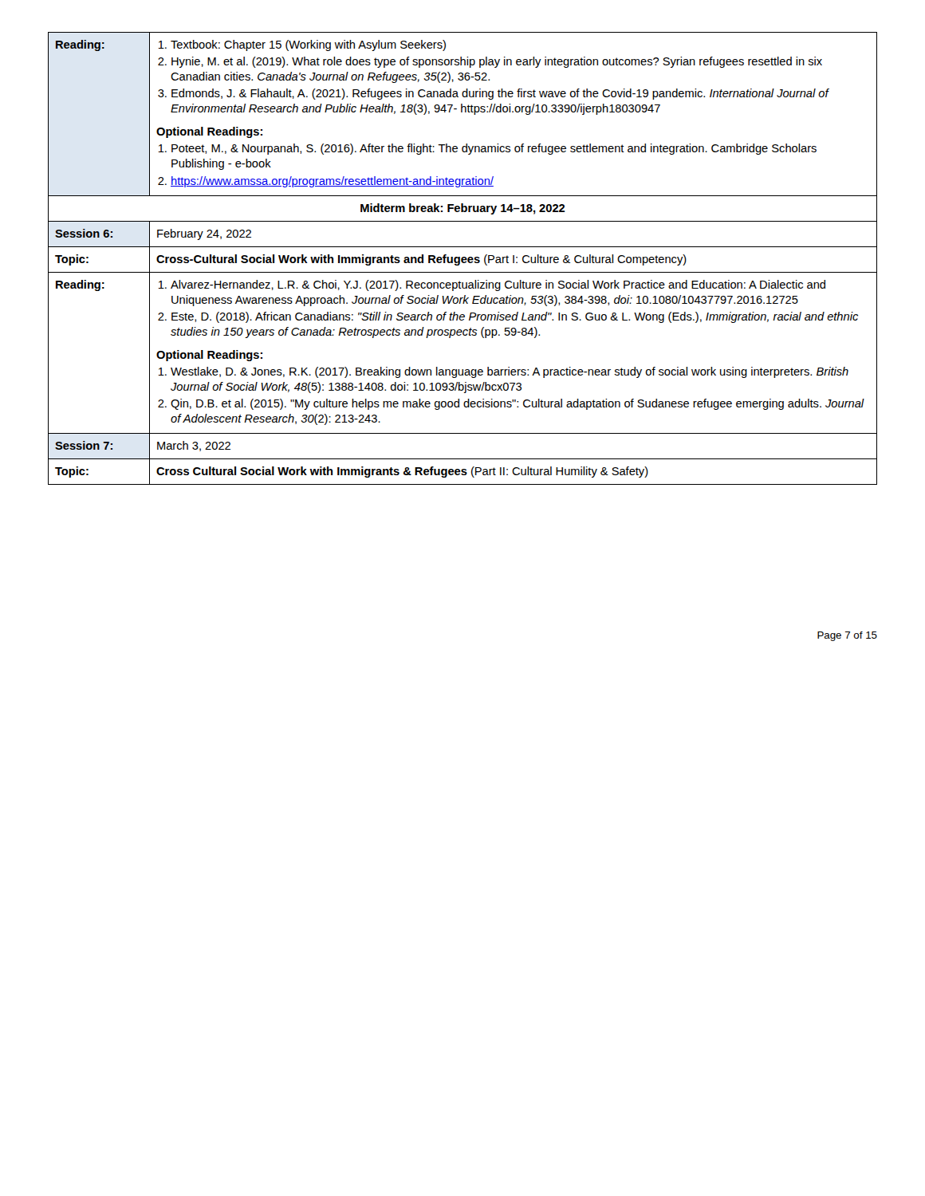| Reading: | Textbook: Chapter 15 (Working with Asylum Seekers) Hynie, M. et al. (2019). What role does type of sponsorship play in early integration outcomes? Syrian refugees resettled in six Canadian cities. Canada's Journal on Refugees, 35 (2), 36-52. Edmonds, J. & Flahault, A. (2021). Refugees in Canada during the first wave of the Covid-19 pandemic. International Journal of Environmental Research and Public Health, 18 (3), 947- https://doi.org/10.3390/ijerph18030947 Optional Readings: Poteet, M., & Nourpanah, S. (2016). After the flight: The dynamics of refugee settlement and integration. Cambridge Scholars Publishing - e-book https://www.amssa.org/programs/resettlement-and-integration/ |
| Midterm break: February 14–18, 2022 |
| Session 6: | February 24, 2022 |
| Topic: | Cross-Cultural Social Work with Immigrants and Refugees (Part I: Culture & Cultural Competency) |
| Reading: | Alvarez-Hernandez, L.R. & Choi, Y.J. (2017). Reconceptualizing Culture in Social Work Practice and Education: A Dialectic and Uniqueness Awareness Approach. Journal of Social Work Education, 53 (3), 384-398, doi: 10.1080/10437797.2016.12725 Este, D. (2018). African Canadians: "Still in Search of the Promised Land" . In S. Guo & L. Wong (Eds.), Immigration, racial and ethnic studies in 150 years of Canada: Retrospects and prospects (pp. 59-84). Optional Readings: Westlake, D. & Jones, R.K. (2017). Breaking down language barriers: A practice-near study of social work using interpreters. British Journal of Social Work, 48 (5): 1388-1408. doi: 10.1093/bjsw/bcx073 Qin, D.B. et al. (2015). "My culture helps me make good decisions": Cultural adaptation of Sudanese refugee emerging adults. Journal of Adolescent Research , 30 (2): 213-243. |
| Session 7: | March 3, 2022 |
| Topic: | Cross Cultural Social Work with Immigrants & Refugees (Part II: Cultural Humility & Safety) |
Page 7 of 15